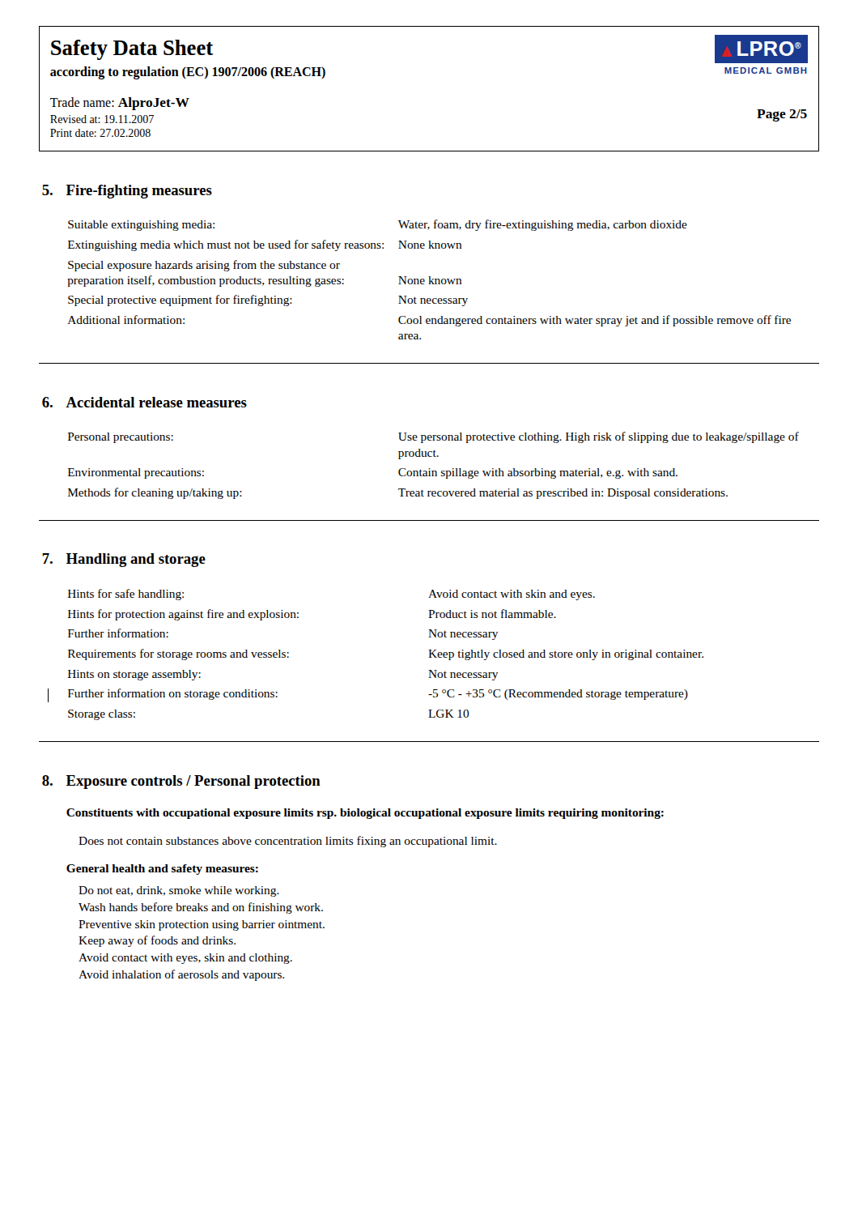▲LPRO®
MEDICAL GMBH
Safety Data Sheet
according to regulation (EC) 1907/2006 (REACH)
Page 2/5
Trade name: AlproJet-W
Revised at: 19.11.2007
Print date: 27.02.2008
5. Fire-fighting measures
| Suitable extinguishing media: | Water, foam, dry fire-extinguishing media, carbon dioxide |
| Extinguishing media which must not be used for safety reasons: | None known |
| Special exposure hazards arising from the substance or preparation itself, combustion products, resulting gases: | None known |
| Special protective equipment for firefighting: | Not necessary |
| Additional information: | Cool endangered containers with water spray jet and if possible remove off fire area. |
6. Accidental release measures
| Personal precautions: | Use personal protective clothing. High risk of slipping due to leakage/spillage of product. |
| Environmental precautions: | Contain spillage with absorbing material, e.g. with sand. |
| Methods for cleaning up/taking up: | Treat recovered material as prescribed in: Disposal considerations. |
7. Handling and storage
| Hints for safe handling: | Avoid contact with skin and eyes. |
| Hints for protection against fire and explosion: | Product is not flammable. |
| Further information: | Not necessary |
| Requirements for storage rooms and vessels: | Keep tightly closed and store only in original container. |
| Hints on storage assembly: | Not necessary |
| Further information on storage conditions: | -5 °C - +35 °C (Recommended storage temperature) |
| Storage class: | LGK 10 |
8. Exposure controls / Personal protection
Constituents with occupational exposure limits rsp. biological occupational exposure limits requiring monitoring:
Does not contain substances above concentration limits fixing an occupational limit.
General health and safety measures:
Do not eat, drink, smoke while working.
Wash hands before breaks and on finishing work.
Preventive skin protection using barrier ointment.
Keep away of foods and drinks.
Avoid contact with eyes, skin and clothing.
Avoid inhalation of aerosols and vapours.